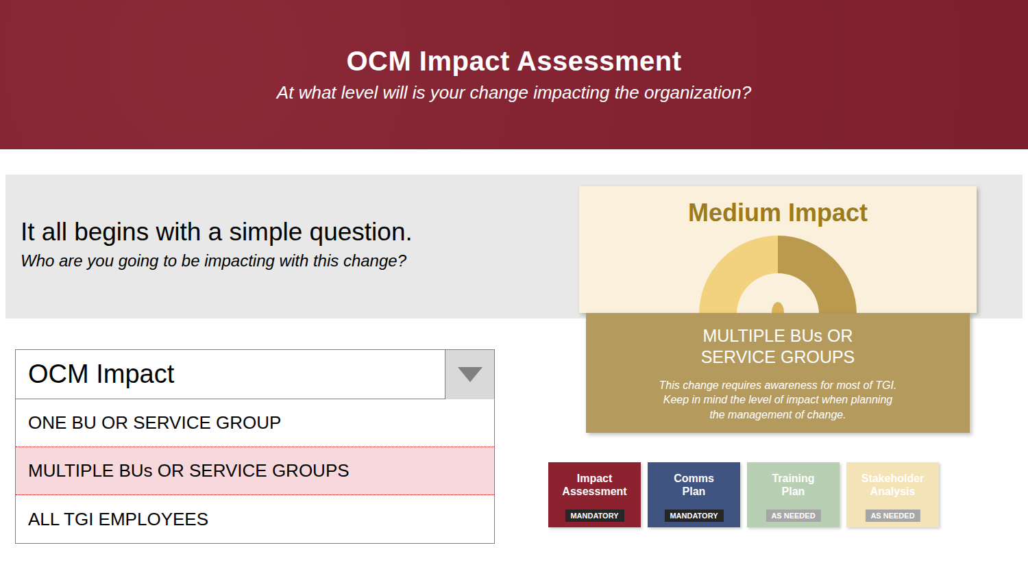OCM Impact Assessment
At what level will is your change impacting the organization?
It all begins with a simple question.
Who are you going to be impacting with this change?
Medium Impact
MULTIPLE BUs OR
SERVICE GROUPS
This change requires awareness for most of TGI.
Keep in mind the level of impact when planning
the management of change.
OCM Impact
ONE BU OR SERVICE GROUP
MULTIPLE BUs OR SERVICE GROUPS
ALL TGI EMPLOYEES
Impact
Assessment
MANDATORY
Comms
Plan
MANDATORY
Training
Plan
AS NEEDED
Stakeholder
Analysis
AS NEEDED